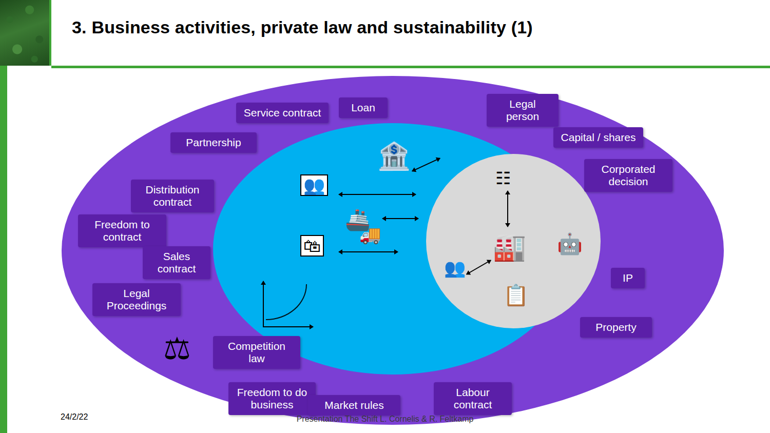3. Business activities, private law and sustainability (1)
🏦 👥 🚢 🚚 🛍 ☷ 🏭 🤖 👥 📋 ⚖
Service contract
Loan
Legal person
Partnership
Capital / shares
Corporated decision
Distribution contract
Freedom to contract
Sales contract
Legal Proceedings
IP
Property
Competition law
Freedom to do business
Market rules
Labour contract
24/2/22
Presentation The Shift L. Cornelis & R. Feltkamp